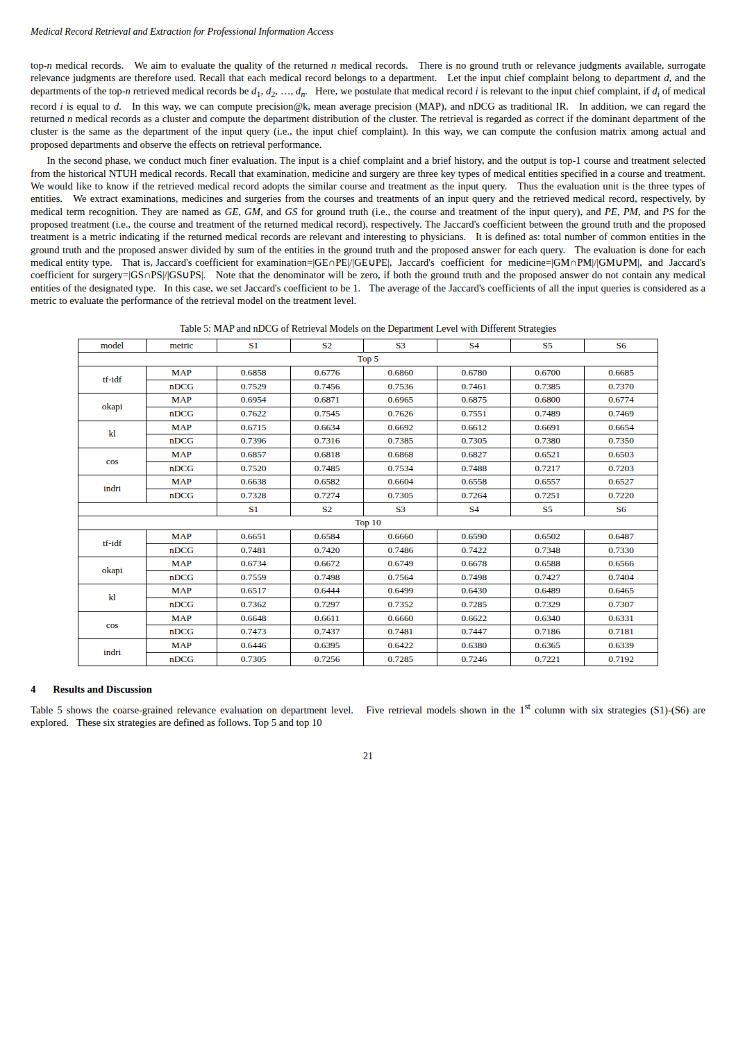Medical Record Retrieval and Extraction for Professional Information Access
top-n medical records. We aim to evaluate the quality of the returned n medical records. There is no ground truth or relevance judgments available, surrogate relevance judgments are therefore used. Recall that each medical record belongs to a department. Let the input chief complaint belong to department d, and the departments of the top-n retrieved medical records be d1, d2, …, dn. Here, we postulate that medical record i is relevant to the input chief complaint, if di of medical record i is equal to d. In this way, we can compute precision@k, mean average precision (MAP), and nDCG as traditional IR. In addition, we can regard the returned n medical records as a cluster and compute the department distribution of the cluster. The retrieval is regarded as correct if the dominant department of the cluster is the same as the department of the input query (i.e., the input chief complaint). In this way, we can compute the confusion matrix among actual and proposed departments and observe the effects on retrieval performance.
In the second phase, we conduct much finer evaluation. The input is a chief complaint and a brief history, and the output is top-1 course and treatment selected from the historical NTUH medical records. Recall that examination, medicine and surgery are three key types of medical entities specified in a course and treatment. We would like to know if the retrieved medical record adopts the similar course and treatment as the input query. Thus the evaluation unit is the three types of entities. We extract examinations, medicines and surgeries from the courses and treatments of an input query and the retrieved medical record, respectively, by medical term recognition. They are named as GE, GM, and GS for ground truth (i.e., the course and treatment of the input query), and PE, PM, and PS for the proposed treatment (i.e., the course and treatment of the returned medical record), respectively. The Jaccard's coefficient between the ground truth and the proposed treatment is a metric indicating if the returned medical records are relevant and interesting to physicians. It is defined as: total number of common entities in the ground truth and the proposed answer divided by sum of the entities in the ground truth and the proposed answer for each query. The evaluation is done for each medical entity type. That is, Jaccard's coefficient for examination=|GE∩PE|/|GE∪PE|, Jaccard's coefficient for medicine=|GM∩PM|/|GM∪PM|, and Jaccard's coefficient for surgery=|GS∩PS|/|GS∪PS|. Note that the denominator will be zero, if both the ground truth and the proposed answer do not contain any medical entities of the designated type. In this case, we set Jaccard's coefficient to be 1. The average of the Jaccard's coefficients of all the input queries is considered as a metric to evaluate the performance of the retrieval model on the treatment level.
Table 5: MAP and nDCG of Retrieval Models on the Department Level with Different Strategies
| model | metric | S1 | S2 | S3 | S4 | S5 | S6 |
| Top 5 |
| tf-idf | MAP | 0.6858 | 0.6776 | 0.6860 | 0.6780 | 0.6700 | 0.6685 |
| nDCG | 0.7529 | 0.7456 | 0.7536 | 0.7461 | 0.7385 | 0.7370 |
| okapi | MAP | 0.6954 | 0.6871 | 0.6965 | 0.6875 | 0.6800 | 0.6774 |
| nDCG | 0.7622 | 0.7545 | 0.7626 | 0.7551 | 0.7489 | 0.7469 |
| kl | MAP | 0.6715 | 0.6634 | 0.6692 | 0.6612 | 0.6691 | 0.6654 |
| nDCG | 0.7396 | 0.7316 | 0.7385 | 0.7305 | 0.7380 | 0.7350 |
| cos | MAP | 0.6857 | 0.6818 | 0.6868 | 0.6827 | 0.6521 | 0.6503 |
| nDCG | 0.7520 | 0.7485 | 0.7534 | 0.7488 | 0.7217 | 0.7203 |
| indri | MAP | 0.6638 | 0.6582 | 0.6604 | 0.6558 | 0.6557 | 0.6527 |
| nDCG | 0.7328 | 0.7274 | 0.7305 | 0.7264 | 0.7251 | 0.7220 |
| | S1 | S2 | S3 | S4 | S5 | S6 |
| Top 10 |
| tf-idf | MAP | 0.6651 | 0.6584 | 0.6660 | 0.6590 | 0.6502 | 0.6487 |
| nDCG | 0.7481 | 0.7420 | 0.7486 | 0.7422 | 0.7348 | 0.7330 |
| okapi | MAP | 0.6734 | 0.6672 | 0.6749 | 0.6678 | 0.6588 | 0.6566 |
| nDCG | 0.7559 | 0.7498 | 0.7564 | 0.7498 | 0.7427 | 0.7404 |
| kl | MAP | 0.6517 | 0.6444 | 0.6499 | 0.6430 | 0.6489 | 0.6465 |
| nDCG | 0.7362 | 0.7297 | 0.7352 | 0.7285 | 0.7329 | 0.7307 |
| cos | MAP | 0.6648 | 0.6611 | 0.6660 | 0.6622 | 0.6340 | 0.6331 |
| nDCG | 0.7473 | 0.7437 | 0.7481 | 0.7447 | 0.7186 | 0.7181 |
| indri | MAP | 0.6446 | 0.6395 | 0.6422 | 0.6380 | 0.6365 | 0.6339 |
| nDCG | 0.7305 | 0.7256 | 0.7285 | 0.7246 | 0.7221 | 0.7192 |
4 Results and Discussion
Table 5 shows the coarse-grained relevance evaluation on department level. Five retrieval models shown in the 1st column with six strategies (S1)-(S6) are explored. These six strategies are defined as follows. Top 5 and top 10
21